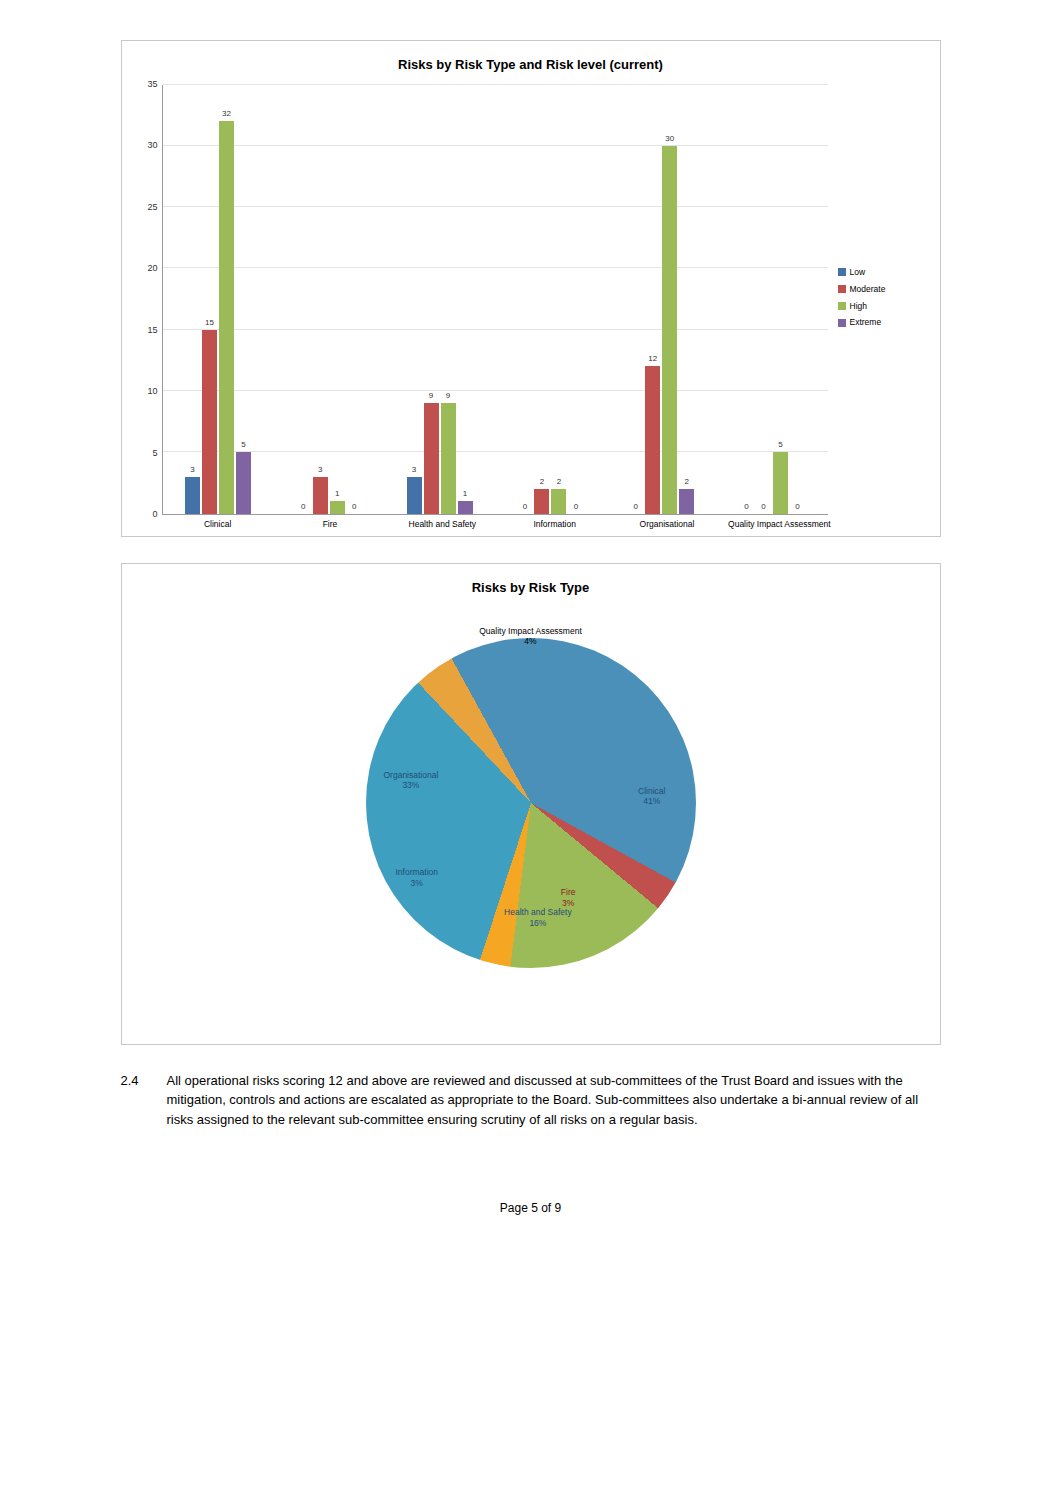Risks by Risk Type and Risk level (current)
0 5 10 15 20 25 30 35
3
15
32
5
0
3
1
0
3
9
9
1
0
2
2
0
0
12
30
2
0
0
5
0
Low
Moderate
High
Extreme
Clinical
Fire
Health and Safety
Information
Organisational
Quality Impact Assessment
Risks by Risk Type
Clinical
41%
Organisational
33%
Information
3%
Health and Safety
16%
Fire
3%
Quality Impact Assessment
4%
2.4
All operational risks scoring 12 and above are reviewed and discussed at sub-committees of the Trust Board and issues with the mitigation, controls and actions are escalated as appropriate to the Board. Sub-committees also undertake a bi-annual review of all risks assigned to the relevant sub-committee ensuring scrutiny of all risks on a regular basis.
Page 5 of 9